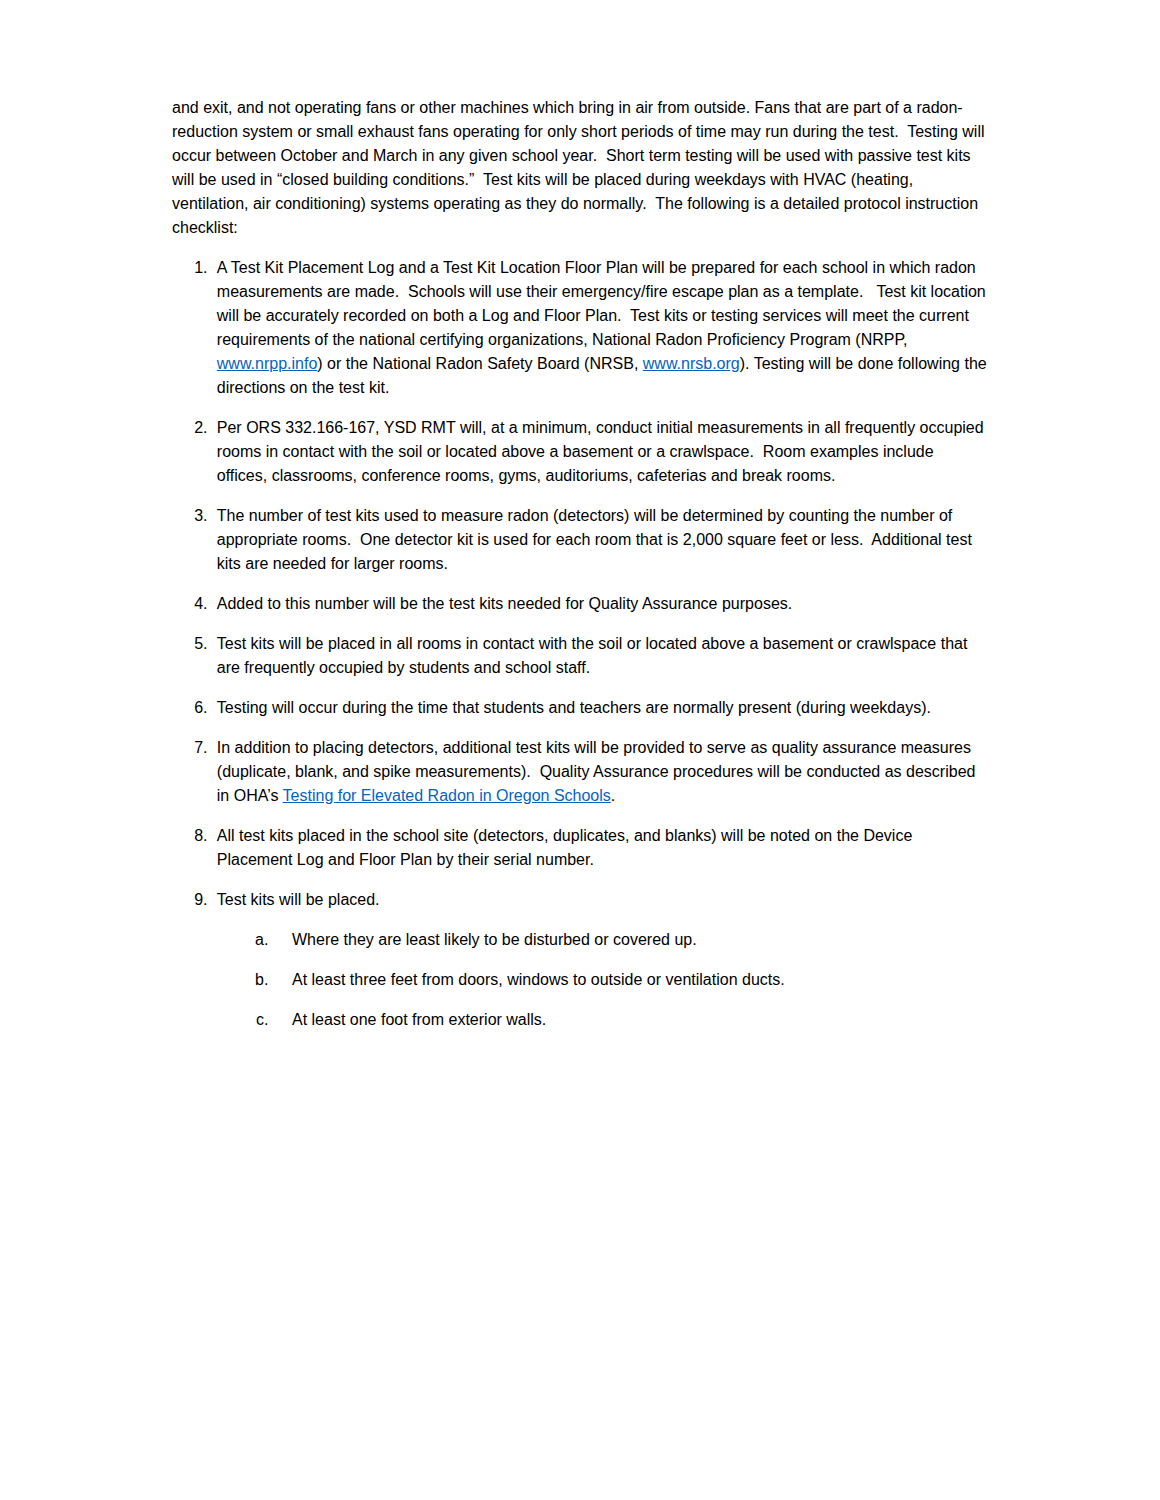and exit, and not operating fans or other machines which bring in air from outside. Fans that are part of a radon-reduction system or small exhaust fans operating for only short periods of time may run during the test. Testing will occur between October and March in any given school year. Short term testing will be used with passive test kits will be used in “closed building conditions.” Test kits will be placed during weekdays with HVAC (heating, ventilation, air conditioning) systems operating as they do normally. The following is a detailed protocol instruction checklist:
A Test Kit Placement Log and a Test Kit Location Floor Plan will be prepared for each school in which radon measurements are made. Schools will use their emergency/fire escape plan as a template. Test kit location will be accurately recorded on both a Log and Floor Plan. Test kits or testing services will meet the current requirements of the national certifying organizations, National Radon Proficiency Program (NRPP, www.nrpp.info) or the National Radon Safety Board (NRSB, www.nrsb.org). Testing will be done following the directions on the test kit.
Per ORS 332.166-167, YSD RMT will, at a minimum, conduct initial measurements in all frequently occupied rooms in contact with the soil or located above a basement or a crawlspace. Room examples include offices, classrooms, conference rooms, gyms, auditoriums, cafeterias and break rooms.
The number of test kits used to measure radon (detectors) will be determined by counting the number of appropriate rooms. One detector kit is used for each room that is 2,000 square feet or less. Additional test kits are needed for larger rooms.
Added to this number will be the test kits needed for Quality Assurance purposes.
Test kits will be placed in all rooms in contact with the soil or located above a basement or crawlspace that are frequently occupied by students and school staff.
Testing will occur during the time that students and teachers are normally present (during weekdays).
In addition to placing detectors, additional test kits will be provided to serve as quality assurance measures (duplicate, blank, and spike measurements). Quality Assurance procedures will be conducted as described in OHA’s Testing for Elevated Radon in Oregon Schools.
All test kits placed in the school site (detectors, duplicates, and blanks) will be noted on the Device Placement Log and Floor Plan by their serial number.
Test kits will be placed.
Where they are least likely to be disturbed or covered up.
At least three feet from doors, windows to outside or ventilation ducts.
At least one foot from exterior walls.